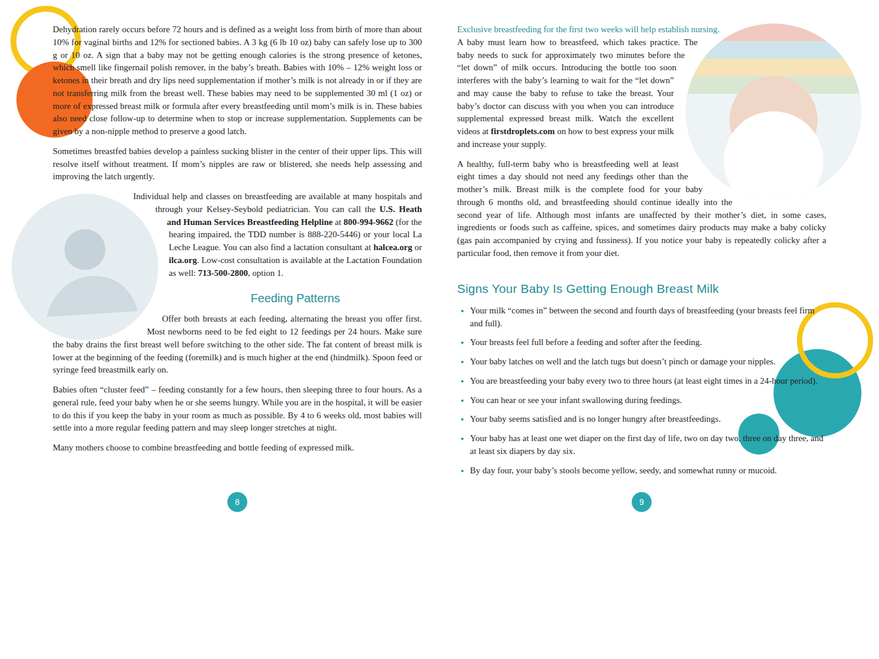Dehydration rarely occurs before 72 hours and is defined as a weight loss from birth of more than about 10% for vaginal births and 12% for sectioned babies. A 3 kg (6 lb 10 oz) baby can safely lose up to 300 g or 10 oz. A sign that a baby may not be getting enough calories is the strong presence of ketones, which smell like fingernail polish remover, in the baby’s breath. Babies with 10% – 12% weight loss or ketones in their breath and dry lips need supplementation if mother’s milk is not already in or if they are not transferring milk from the breast well. These babies may need to be supplemented 30 ml (1 oz) or more of expressed breast milk or formula after every breastfeeding until mom’s milk is in. These babies also need close follow-up to determine when to stop or increase supplementation. Supplements can be given by a non-nipple method to preserve a good latch.
Sometimes breastfed babies develop a painless sucking blister in the center of their upper lips. This will resolve itself without treatment. If mom’s nipples are raw or blistered, she needs help assessing and improving the latch urgently.
Individual help and classes on breastfeeding are available at many hospitals and through your Kelsey-Seybold pediatrician. You can call the U.S. Heath and Human Services Breastfeeding Helpline at 800-994-9662 (for the hearing impaired, the TDD number is 888-220-5446) or your local La Leche League. You can also find a lactation consultant at halcea.org or ilca.org. Low-cost consultation is available at the Lactation Foundation as well: 713-500-2800, option 1.
Feeding Patterns
Offer both breasts at each feeding, alternating the breast you offer first. Most newborns need to be fed eight to 12 feedings per 24 hours. Make sure the baby drains the first breast well before switching to the other side. The fat content of breast milk is lower at the beginning of the feeding (foremilk) and is much higher at the end (hindmilk). Spoon feed or syringe feed breastmilk early on.
Babies often “cluster feed” – feeding constantly for a few hours, then sleeping three to four hours. As a general rule, feed your baby when he or she seems hungry. While you are in the hospital, it will be easier to do this if you keep the baby in your room as much as possible. By 4 to 6 weeks old, most babies will settle into a more regular feeding pattern and may sleep longer stretches at night.
Many mothers choose to combine breastfeeding and bottle feeding of expressed milk.
8
Exclusive breastfeeding for the first two weeks will help establish nursing. A baby must learn how to breastfeed, which takes practice. The baby needs to suck for approximately two minutes before the “let down” of milk occurs. Introducing the bottle too soon interferes with the baby’s learning to wait for the “let down” and may cause the baby to refuse to take the breast. Your baby’s doctor can discuss with you when you can introduce supplemental expressed breast milk. Watch the excellent videos at firstdroplets.com on how to best express your milk and increase your supply.
A healthy, full-term baby who is breastfeeding well at least eight times a day should not need any feedings other than the mother’s milk. Breast milk is the complete food for your baby through 6 months old, and breastfeeding should continue ideally into the second year of life. Although most infants are unaffected by their mother’s diet, in some cases, ingredients or foods such as caffeine, spices, and sometimes dairy products may make a baby colicky (gas pain accompanied by crying and fussiness). If you notice your baby is repeatedly colicky after a particular food, then remove it from your diet.
Signs Your Baby Is Getting Enough Breast Milk
Your milk “comes in” between the second and fourth days of breastfeeding (your breasts feel firm and full).
Your breasts feel full before a feeding and softer after the feeding.
Your baby latches on well and the latch tugs but doesn’t pinch or damage your nipples.
You are breastfeeding your baby every two to three hours (at least eight times in a 24-hour period).
You can hear or see your infant swallowing during feedings.
Your baby seems satisfied and is no longer hungry after breastfeedings.
Your baby has at least one wet diaper on the first day of life, two on day two, three on day three, and at least six diapers by day six.
By day four, your baby’s stools become yellow, seedy, and somewhat runny or mucoid.
9